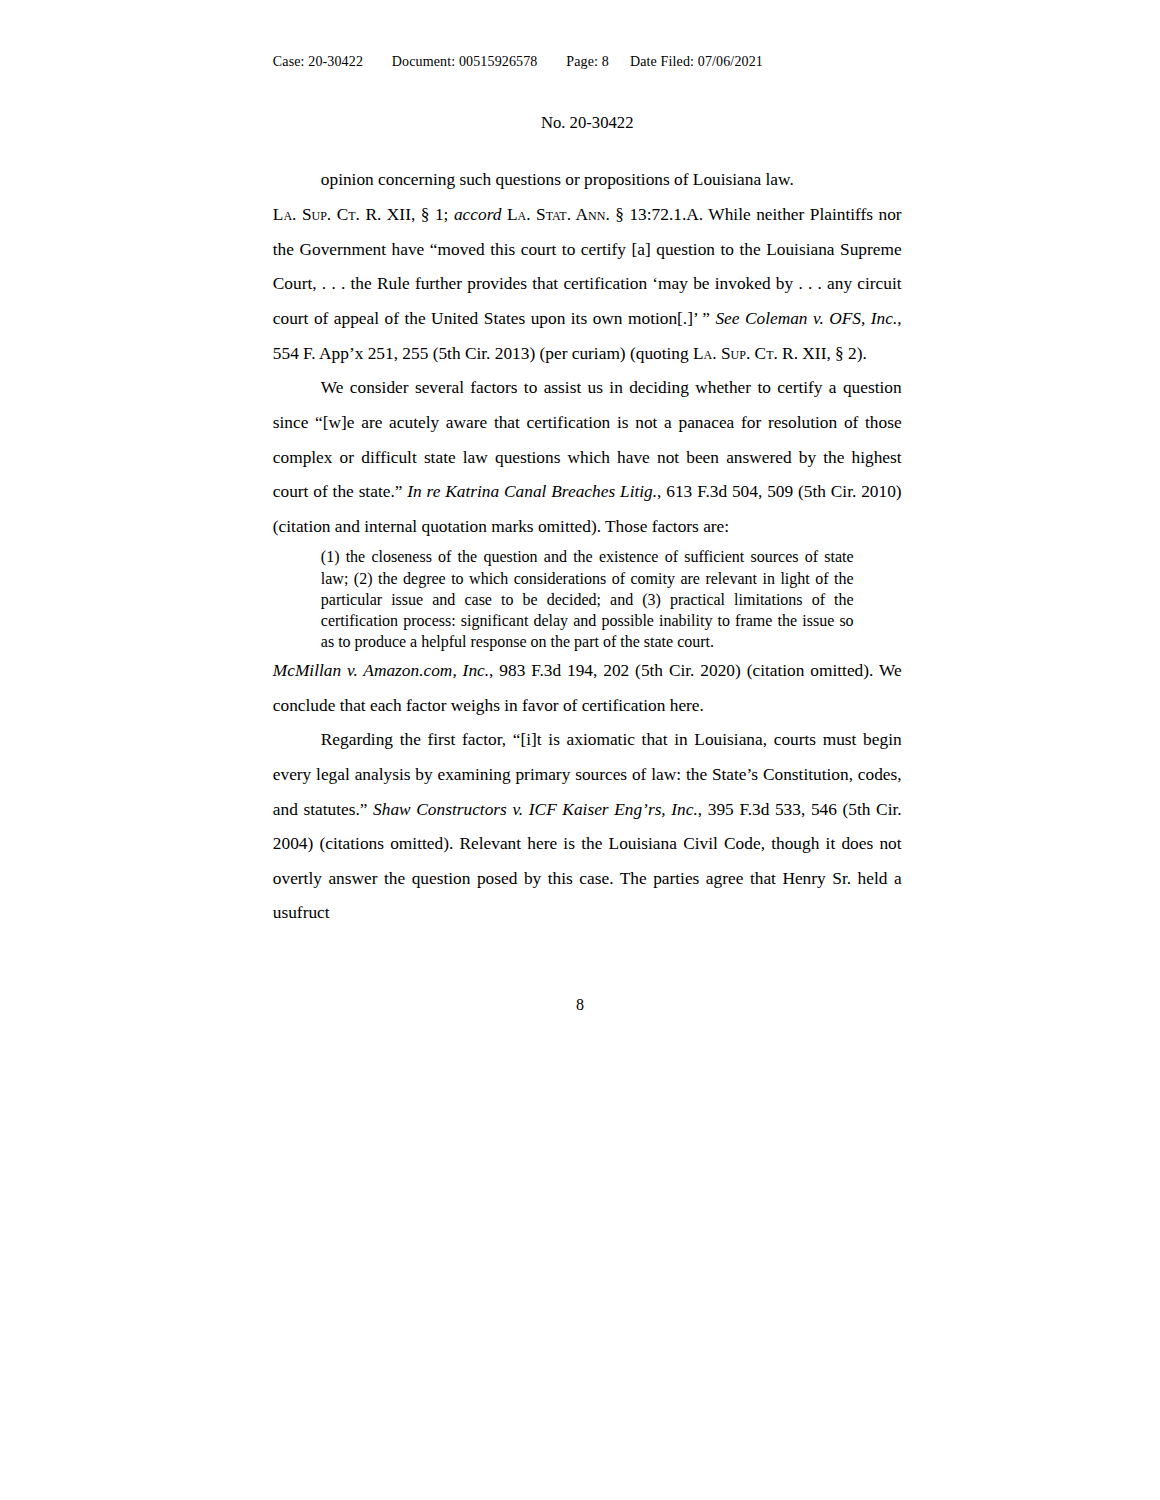Case: 20-30422 Document: 00515926578 Page: 8 Date Filed: 07/06/2021
No. 20-30422
opinion concerning such questions or propositions of Louisiana law.
La. Sup. Ct. R. XII, § 1; accord La. Stat. Ann. § 13:72.1.A. While neither Plaintiffs nor the Government have “moved this court to certify [a] question to the Louisiana Supreme Court, . . . the Rule further provides that certification ‘may be invoked by . . . any circuit court of appeal of the United States upon its own motion[.]’ ” See Coleman v. OFS, Inc., 554 F. App’x 251, 255 (5th Cir. 2013) (per curiam) (quoting La. Sup. Ct. R. XII, § 2).
We consider several factors to assist us in deciding whether to certify a question since “[w]e are acutely aware that certification is not a panacea for resolution of those complex or difficult state law questions which have not been answered by the highest court of the state.” In re Katrina Canal Breaches Litig., 613 F.3d 504, 509 (5th Cir. 2010) (citation and internal quotation marks omitted). Those factors are:
(1) the closeness of the question and the existence of sufficient sources of state law; (2) the degree to which considerations of comity are relevant in light of the particular issue and case to be decided; and (3) practical limitations of the certification process: significant delay and possible inability to frame the issue so as to produce a helpful response on the part of the state court.
McMillan v. Amazon.com, Inc., 983 F.3d 194, 202 (5th Cir. 2020) (citation omitted). We conclude that each factor weighs in favor of certification here.
Regarding the first factor, “[i]t is axiomatic that in Louisiana, courts must begin every legal analysis by examining primary sources of law: the State’s Constitution, codes, and statutes.” Shaw Constructors v. ICF Kaiser Eng’rs, Inc., 395 F.3d 533, 546 (5th Cir. 2004) (citations omitted). Relevant here is the Louisiana Civil Code, though it does not overtly answer the question posed by this case. The parties agree that Henry Sr. held a usufruct
8